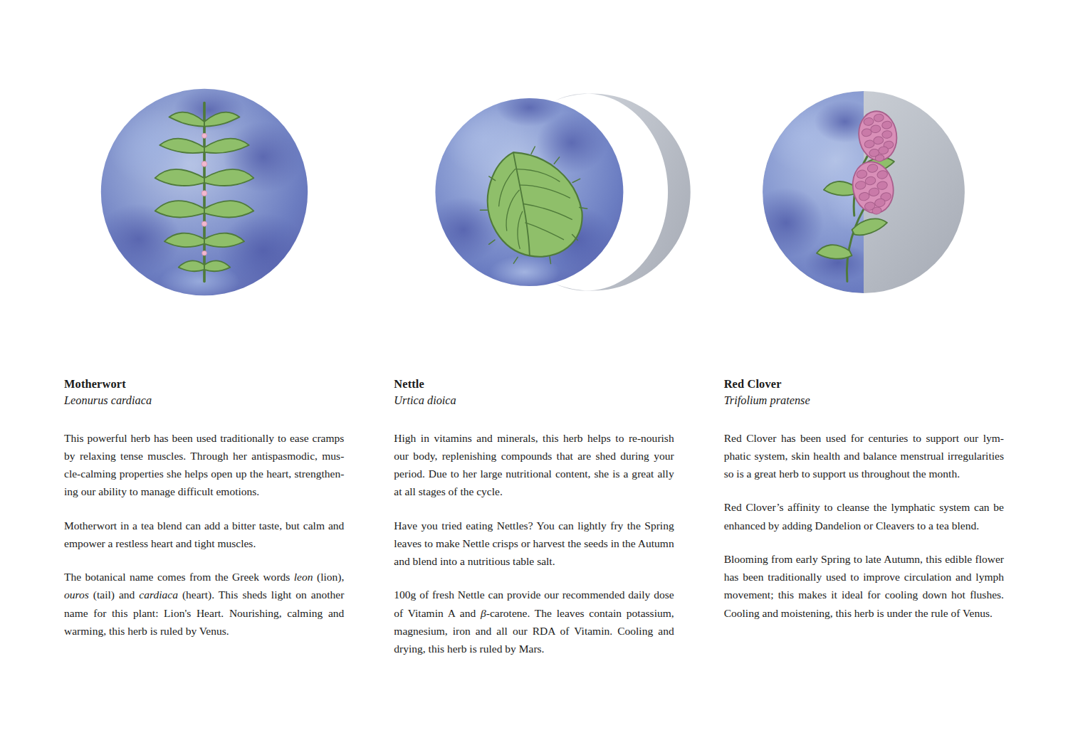Full moon with a motherwort stem Watercolour illustration of a full blue-violet moon with a green motherwort stem and small pink flowers at its centre.
Motherwort
Leonurus cardiaca
This powerful herb has been used traditionally to ease cramps by relaxing tense muscles. Through her antispasmodic, muscle-calming properties she helps open up the heart, strengthening our ability to manage difficult emotions.
Motherwort in a tea blend can add a bitter taste, but calm and empower a restless heart and tight muscles.
The botanical name comes from the Greek words leon (lion), ouros (tail) and cardiaca (heart). This sheds light on another name for this plant: Lion's Heart. Nourishing, calming and warming, this herb is ruled by Venus.
Waning gibbous moon with a nettle leaf Watercolour illustration of a blue moon in gibbous phase with a pale grey crescent edge and a single green nettle leaf.
Nettle
Urtica dioica
High in vitamins and minerals, this herb helps to re-nourish our body, replenishing compounds that are shed during your period. Due to her large nutritional content, she is a great ally at all stages of the cycle.
Have you tried eating Nettles? You can lightly fry the Spring leaves to make Nettle crisps or harvest the seeds in the Autumn and blend into a nutritious table salt.
100g of fresh Nettle can provide our recommended daily dose of Vitamin A and β-carotene. The leaves contain potassium, magnesium, iron and all our RDA of Vitamin. Cooling and drying, this herb is ruled by Mars.
Half moon with red clover flowers Watercolour illustration of a moon half blue and half pale grey, with two pink-purple red clover flowers on a green stem.
Red Clover
Trifolium pratense
Red Clover has been used for centuries to support our lymphatic system, skin health and balance menstrual irregularities so is a great herb to support us throughout the month.
Red Clover’s affinity to cleanse the lymphatic system can be enhanced by adding Dandelion or Cleavers to a tea blend.
Blooming from early Spring to late Autumn, this edible flower has been traditionally used to improve circulation and lymph movement; this makes it ideal for cooling down hot flushes. Cooling and moistening, this herb is under the rule of Venus.